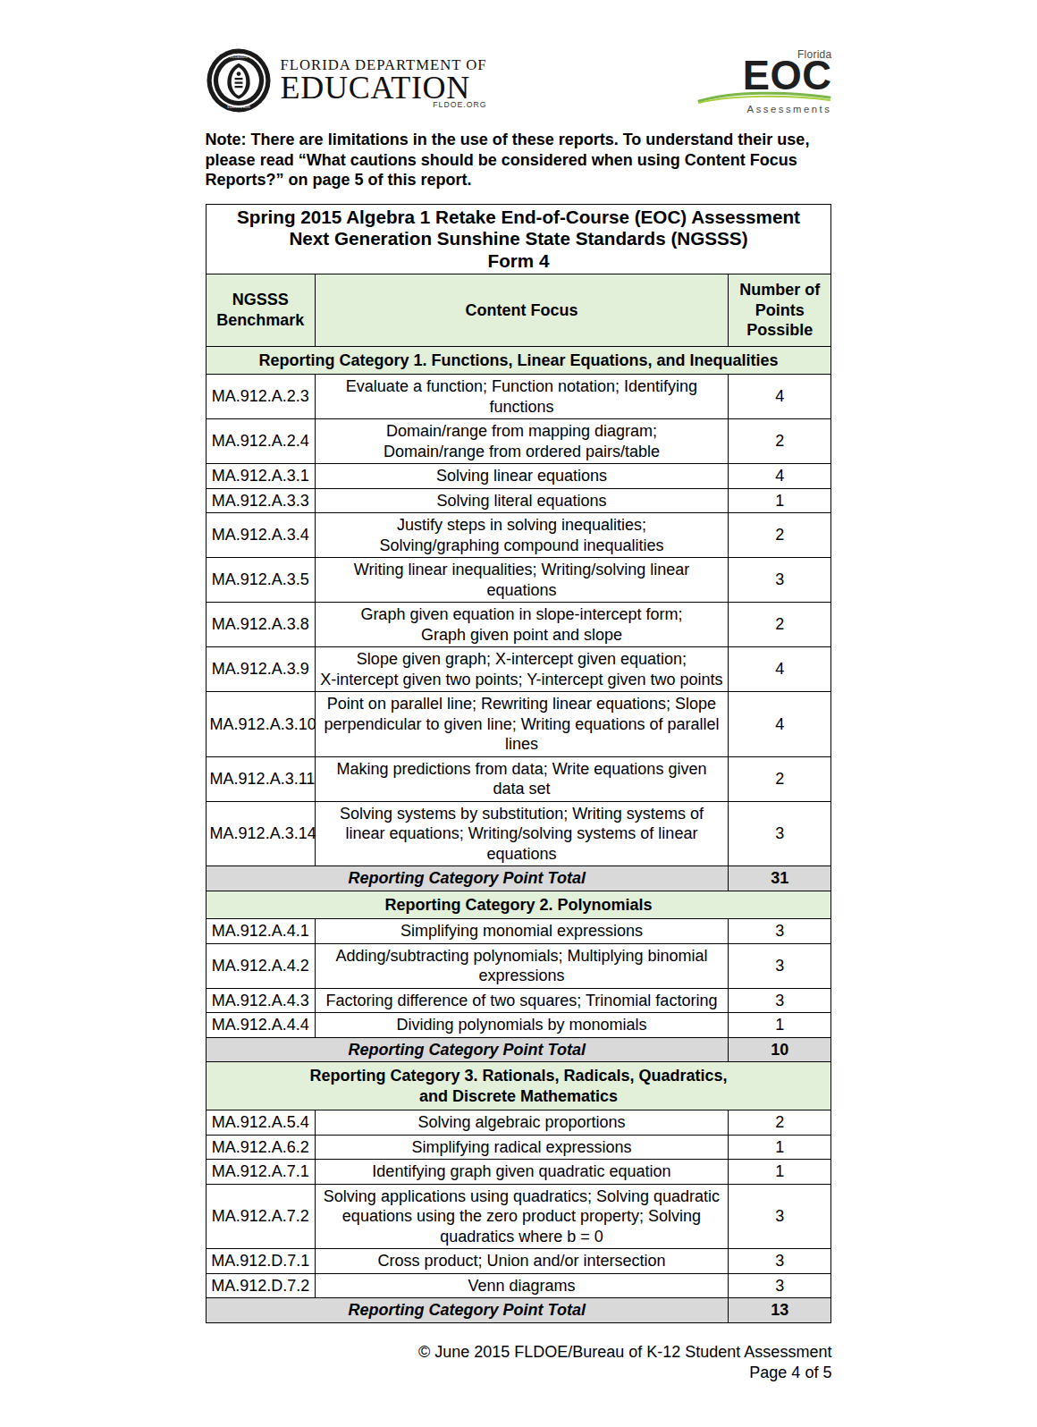FLORIDA EDUCATION
FLORIDA DEPARTMENT OF
EDUCATION
FLDOE.ORG
Florida
EOC
Assessments
Note: There are limitations in the use of these reports. To understand their use, please read “What cautions should be considered when using Content Focus Reports?” on page 5 of this report.
| Spring 2015 Algebra 1 Retake End-of-Course (EOC) Assessment Next Generation Sunshine State Standards (NGSSS) Form 4 |
| --- |
| NGSSS Benchmark | Content Focus | Number of Points Possible |
| Reporting Category 1. Functions, Linear Equations, and Inequalities |
| MA.912.A.2.3 | Evaluate a function; Function notation; Identifying functions | 4 |
| MA.912.A.2.4 | Domain/range from mapping diagram; Domain/range from ordered pairs/table | 2 |
| MA.912.A.3.1 | Solving linear equations | 4 |
| MA.912.A.3.3 | Solving literal equations | 1 |
| MA.912.A.3.4 | Justify steps in solving inequalities; Solving/graphing compound inequalities | 2 |
| MA.912.A.3.5 | Writing linear inequalities; Writing/solving linear equations | 3 |
| MA.912.A.3.8 | Graph given equation in slope-intercept form; Graph given point and slope | 2 |
| MA.912.A.3.9 | Slope given graph; X-intercept given equation; X-intercept given two points; Y-intercept given two points | 4 |
| MA.912.A.3.10 | Point on parallel line; Rewriting linear equations; Slope perpendicular to given line; Writing equations of parallel lines | 4 |
| MA.912.A.3.11 | Making predictions from data; Write equations given data set | 2 |
| MA.912.A.3.14 | Solving systems by substitution; Writing systems of linear equations; Writing/solving systems of linear equations | 3 |
| Reporting Category Point Total | 31 |
| Reporting Category 2. Polynomials |
| MA.912.A.4.1 | Simplifying monomial expressions | 3 |
| MA.912.A.4.2 | Adding/subtracting polynomials; Multiplying binomial expressions | 3 |
| MA.912.A.4.3 | Factoring difference of two squares; Trinomial factoring | 3 |
| MA.912.A.4.4 | Dividing polynomials by monomials | 1 |
| Reporting Category Point Total | 10 |
| Reporting Category 3. Rationals, Radicals, Quadratics, and Discrete Mathematics |
| MA.912.A.5.4 | Solving algebraic proportions | 2 |
| MA.912.A.6.2 | Simplifying radical expressions | 1 |
| MA.912.A.7.1 | Identifying graph given quadratic equation | 1 |
| MA.912.A.7.2 | Solving applications using quadratics; Solving quadratic equations using the zero product property; Solving quadratics where b = 0 | 3 |
| MA.912.D.7.1 | Cross product; Union and/or intersection | 3 |
| MA.912.D.7.2 | Venn diagrams | 3 |
| Reporting Category Point Total | 13 |
© June 2015 FLDOE/Bureau of K-12 Student Assessment
Page 4 of 5